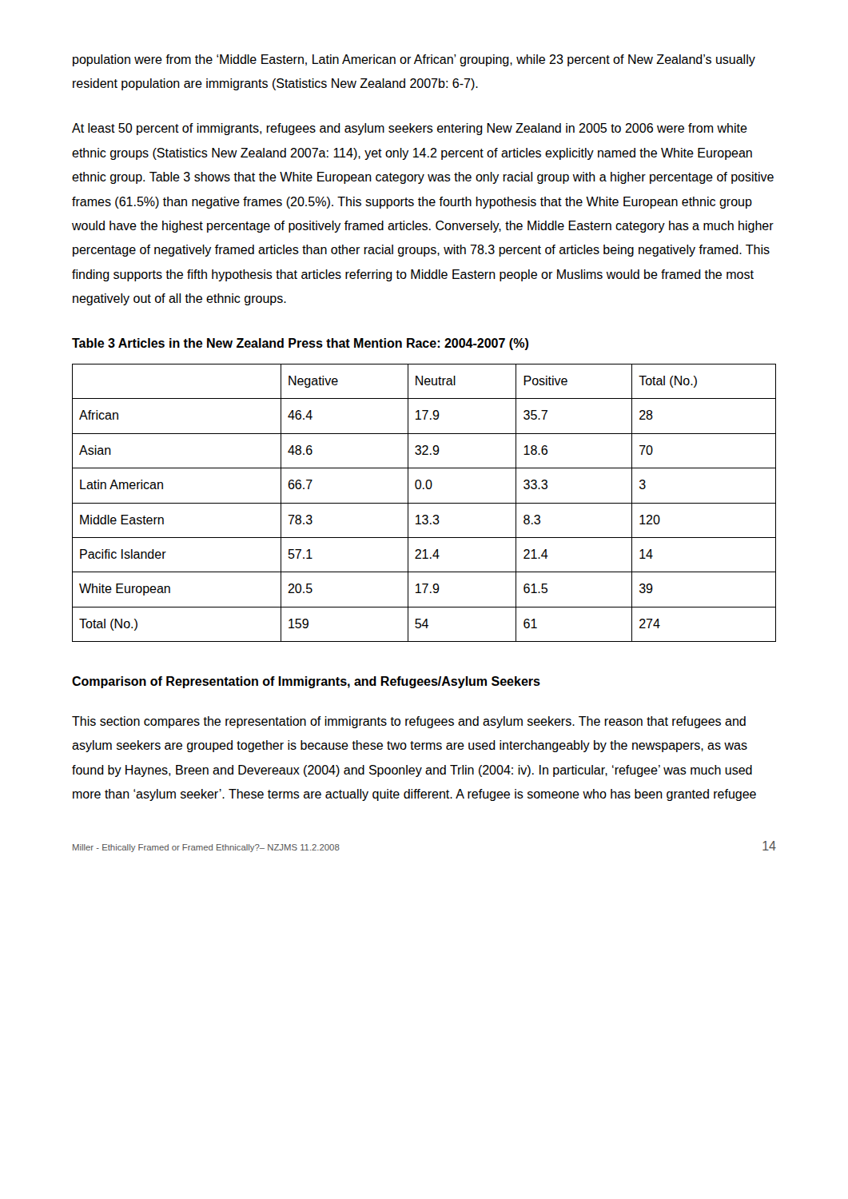population were from the ‘Middle Eastern, Latin American or African’ grouping, while 23 percent of New Zealand’s usually resident population are immigrants (Statistics New Zealand 2007b: 6-7).
At least 50 percent of immigrants, refugees and asylum seekers entering New Zealand in 2005 to 2006 were from white ethnic groups (Statistics New Zealand 2007a: 114), yet only 14.2 percent of articles explicitly named the White European ethnic group. Table 3 shows that the White European category was the only racial group with a higher percentage of positive frames (61.5%) than negative frames (20.5%). This supports the fourth hypothesis that the White European ethnic group would have the highest percentage of positively framed articles. Conversely, the Middle Eastern category has a much higher percentage of negatively framed articles than other racial groups, with 78.3 percent of articles being negatively framed. This finding supports the fifth hypothesis that articles referring to Middle Eastern people or Muslims would be framed the most negatively out of all the ethnic groups.
Table 3 Articles in the New Zealand Press that Mention Race: 2004-2007 (%)
| | Negative | Neutral | Positive | Total (No.) |
| --- | --- | --- | --- | --- |
| African | 46.4 | 17.9 | 35.7 | 28 |
| Asian | 48.6 | 32.9 | 18.6 | 70 |
| Latin American | 66.7 | 0.0 | 33.3 | 3 |
| Middle Eastern | 78.3 | 13.3 | 8.3 | 120 |
| Pacific Islander | 57.1 | 21.4 | 21.4 | 14 |
| White European | 20.5 | 17.9 | 61.5 | 39 |
| Total (No.) | 159 | 54 | 61 | 274 |
Comparison of Representation of Immigrants, and Refugees/Asylum Seekers
This section compares the representation of immigrants to refugees and asylum seekers. The reason that refugees and asylum seekers are grouped together is because these two terms are used interchangeably by the newspapers, as was found by Haynes, Breen and Devereaux (2004) and Spoonley and Trlin (2004: iv). In particular, ‘refugee’ was much used more than ‘asylum seeker’. These terms are actually quite different. A refugee is someone who has been granted refugee
Miller - Ethically Framed or Framed Ethnically?– NZJMS 11.2.2008 14